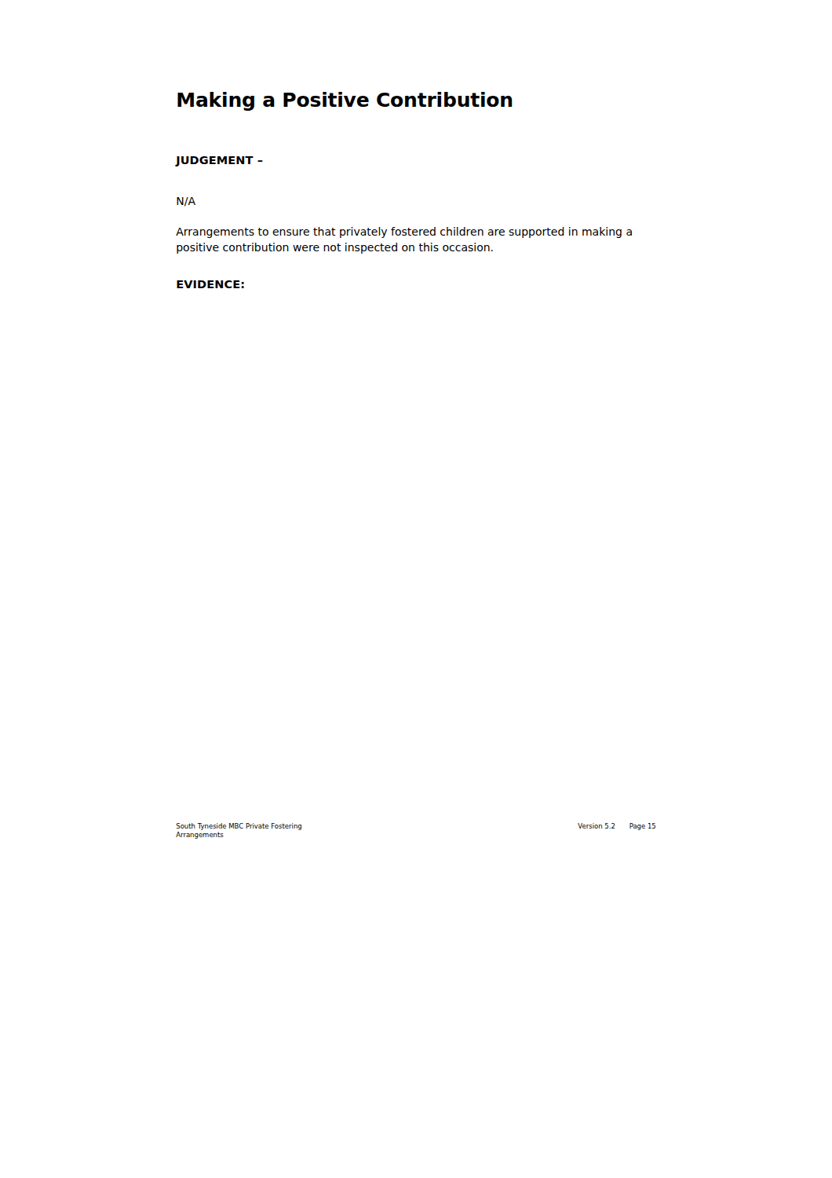Making a Positive Contribution
JUDGEMENT –
N/A
Arrangements to ensure that privately fostered children are supported in making a positive contribution were not inspected on this occasion.
EVIDENCE:
South Tyneside MBC Private Fostering
Arrangements
Version 5.2 Page 15